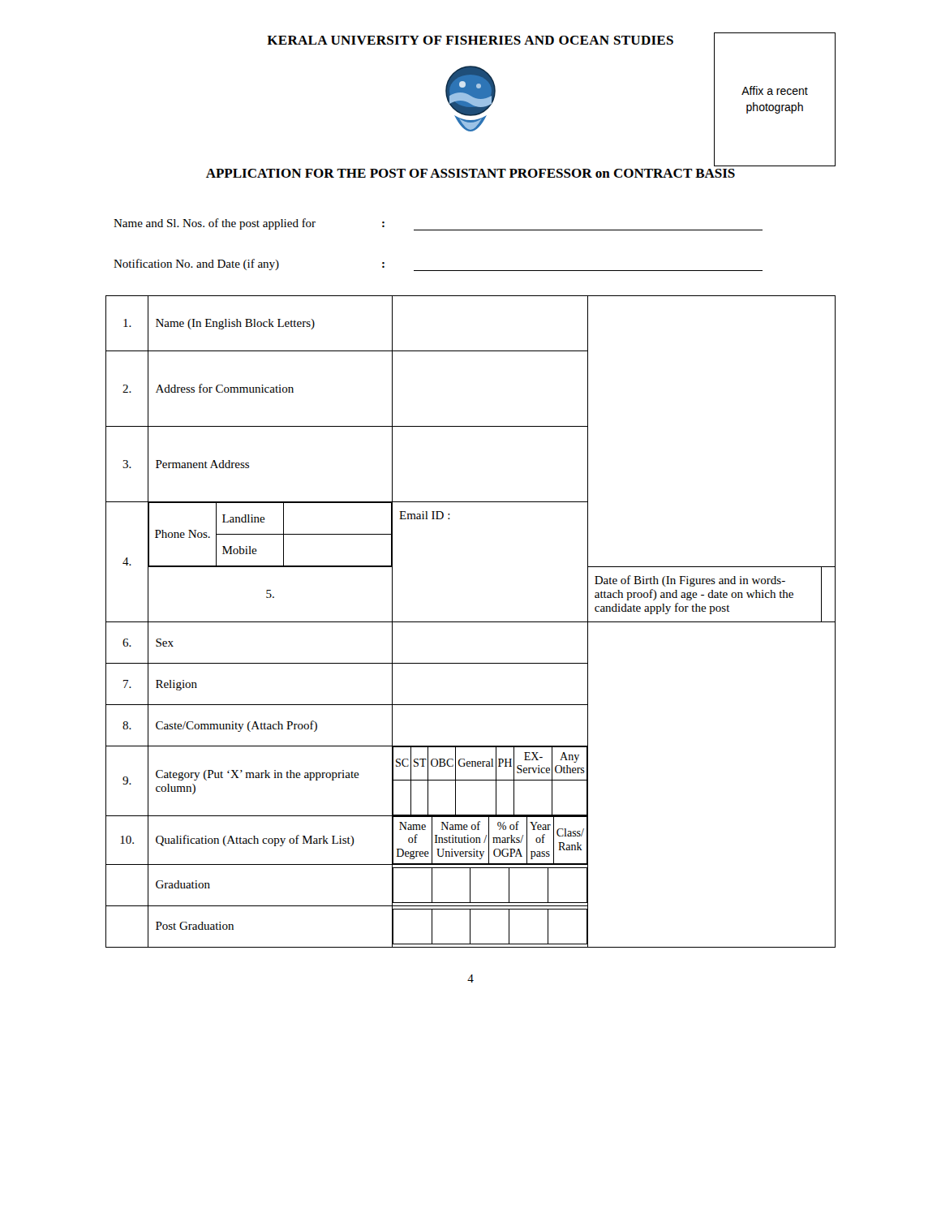Affix a recent photograph
KERALA UNIVERSITY OF FISHERIES AND OCEAN STUDIES
APPLICATION FOR THE POST OF ASSISTANT PROFESSOR on CONTRACT BASIS
Name and Sl. Nos. of the post applied for
:
Notification No. and Date (if any)
:
| 1. | Name (In English Block Letters) | |
| 2. | Address for Communication | |
| 3. | Permanent Address | |
| 4. | / Phone Nos. / Landline / / / Mobile / / | Email ID : |
| 5. | Date of Birth (In Figures and in words- attach proof) and age - date on which the candidate apply for the post | |
| 6. | Sex | |
| 7. | Religion | |
| 8. | Caste/Community (Attach Proof) | |
| 9. | Category (Put ‘X’ mark in the appropriate column) | / SC / ST / OBC / General / PH / EX-Service / Any Others / |
| 10. | Qualification (Attach copy of Mark List) | / Name of Degree / Name of Institution / University / % of marks/ OGPA / Year of pass / Class/ Rank / |
| | Graduation | |
| | Post Graduation | |
4